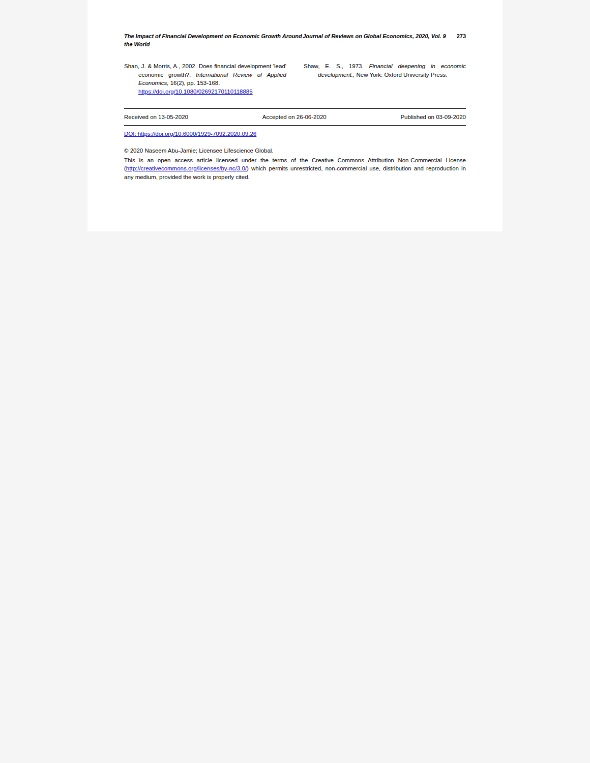The Impact of Financial Development on Economic Growth Around the World
Journal of Reviews on Global Economics, 2020, Vol. 9 273
Shan, J. & Morris, A., 2002. Does financial development 'lead' economic growth?. International Review of Applied Economics, 16(2), pp. 153-168.
https://doi.org/10.1080/02692170110118885
Shaw, E. S., 1973. Financial deepening in economic development., New York: Oxford University Press.
Received on 13-05-2020 Accepted on 26-06-2020 Published on 03-09-2020
DOI: https://doi.org/10.6000/1929-7092.2020.09.26
© 2020 Naseem Abu-Jamie; Licensee Lifescience Global.
This is an open access article licensed under the terms of the Creative Commons Attribution Non-Commercial License (http://creativecommons.org/licenses/by-nc/3.0/) which permits unrestricted, non-commercial use, distribution and reproduction in any medium, provided the work is properly cited.